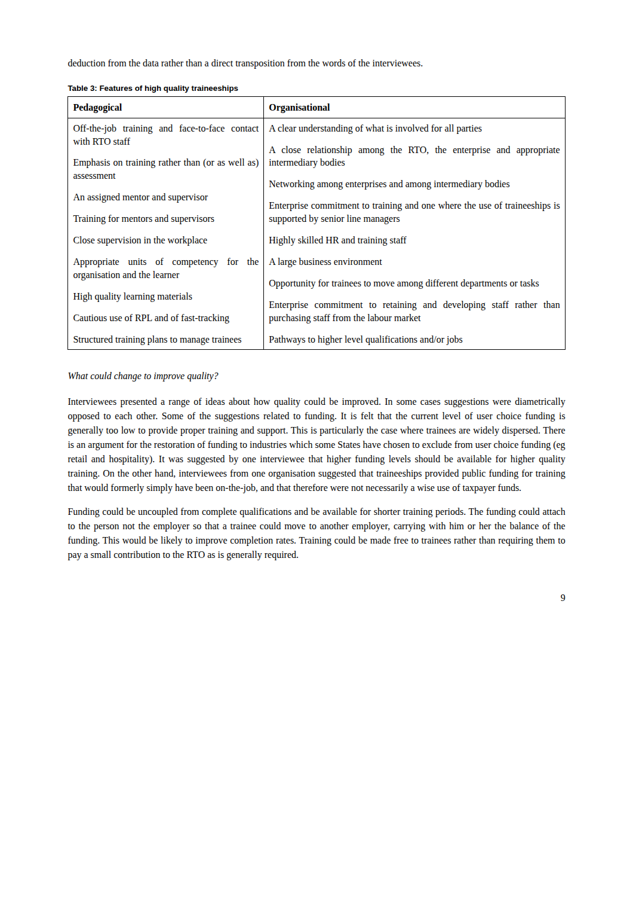deduction from the data rather than a direct transposition from the words of the interviewees.
Table 3: Features of high quality traineeships
| Pedagogical | Organisational |
| --- | --- |
| Off-the-job training and face-to-face contact with RTO staff Emphasis on training rather than (or as well as) assessment An assigned mentor and supervisor Training for mentors and supervisors Close supervision in the workplace Appropriate units of competency for the organisation and the learner High quality learning materials Cautious use of RPL and of fast-tracking Structured training plans to manage trainees | A clear understanding of what is involved for all parties A close relationship among the RTO, the enterprise and appropriate intermediary bodies Networking among enterprises and among intermediary bodies Enterprise commitment to training and one where the use of traineeships is supported by senior line managers Highly skilled HR and training staff A large business environment Opportunity for trainees to move among different departments or tasks Enterprise commitment to retaining and developing staff rather than purchasing staff from the labour market Pathways to higher level qualifications and/or jobs |
What could change to improve quality?
Interviewees presented a range of ideas about how quality could be improved. In some cases suggestions were diametrically opposed to each other. Some of the suggestions related to funding. It is felt that the current level of user choice funding is generally too low to provide proper training and support. This is particularly the case where trainees are widely dispersed. There is an argument for the restoration of funding to industries which some States have chosen to exclude from user choice funding (eg retail and hospitality). It was suggested by one interviewee that higher funding levels should be available for higher quality training. On the other hand, interviewees from one organisation suggested that traineeships provided public funding for training that would formerly simply have been on-the-job, and that therefore were not necessarily a wise use of taxpayer funds.
Funding could be uncoupled from complete qualifications and be available for shorter training periods. The funding could attach to the person not the employer so that a trainee could move to another employer, carrying with him or her the balance of the funding. This would be likely to improve completion rates. Training could be made free to trainees rather than requiring them to pay a small contribution to the RTO as is generally required.
9